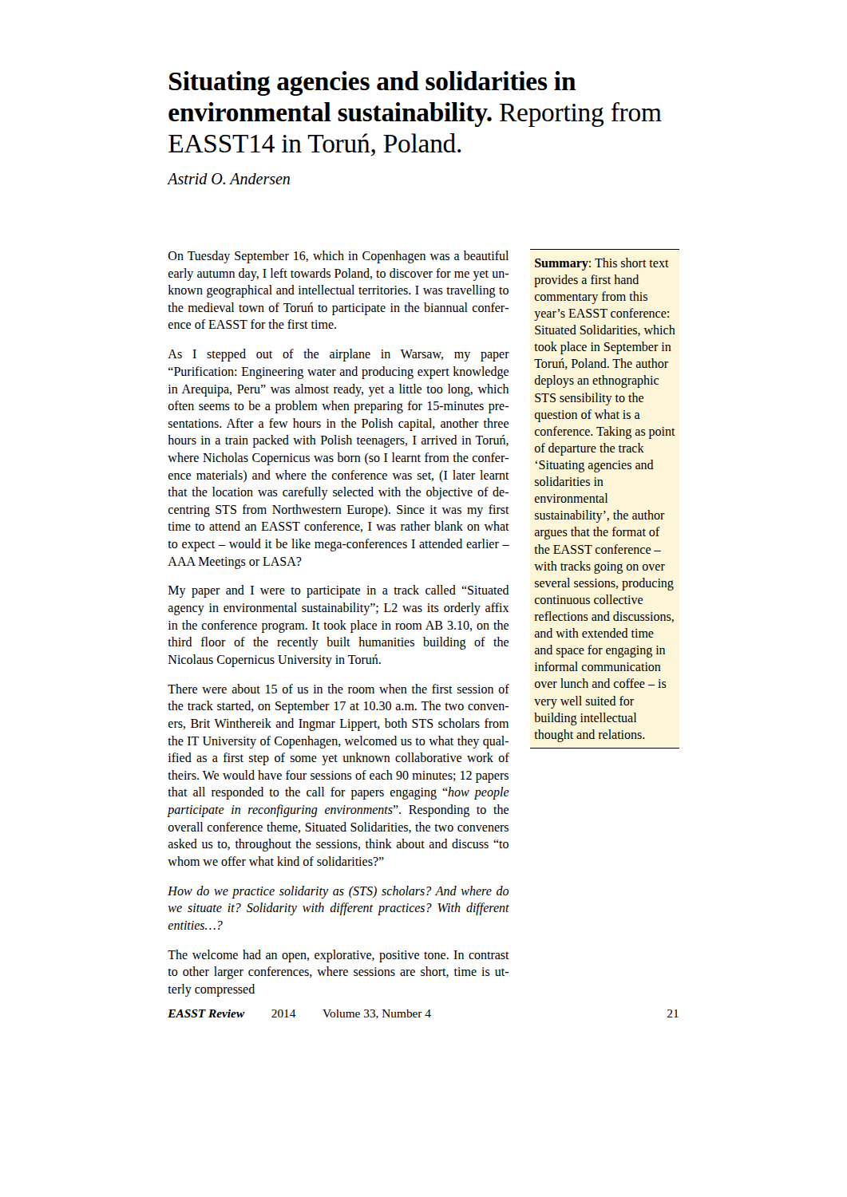Situating agencies and solidarities in environmental sustainability. Reporting from EASST14 in Toruń, Poland.
Astrid O. Andersen
On Tuesday September 16, which in Copenhagen was a beautiful early autumn day, I left towards Poland, to discover for me yet unknown geographical and intellectual territories. I was travelling to the medieval town of Toruń to participate in the biannual conference of EASST for the first time.
As I stepped out of the airplane in Warsaw, my paper “Purification: Engineering water and producing expert knowledge in Arequipa, Peru” was almost ready, yet a little too long, which often seems to be a problem when preparing for 15-minutes presentations. After a few hours in the Polish capital, another three hours in a train packed with Polish teenagers, I arrived in Toruń, where Nicholas Copernicus was born (so I learnt from the conference materials) and where the conference was set, (I later learnt that the location was carefully selected with the objective of decentring STS from Northwestern Europe). Since it was my first time to attend an EASST conference, I was rather blank on what to expect – would it be like mega-conferences I attended earlier – AAA Meetings or LASA?
My paper and I were to participate in a track called “Situated agency in environmental sustainability”; L2 was its orderly affix in the conference program. It took place in room AB 3.10, on the third floor of the recently built humanities building of the Nicolaus Copernicus University in Toruń.
There were about 15 of us in the room when the first session of the track started, on September 17 at 10.30 a.m. The two conveners, Brit Winthereik and Ingmar Lippert, both STS scholars from the IT University of Copenhagen, welcomed us to what they qualified as a first step of some yet unknown collaborative work of theirs. We would have four sessions of each 90 minutes; 12 papers that all responded to the call for papers engaging “how people participate in reconfiguring environments”. Responding to the overall conference theme, Situated Solidarities, the two conveners asked us to, throughout the sessions, think about and discuss “to whom we offer what kind of solidarities?”
How do we practice solidarity as (STS) scholars? And where do we situate it? Solidarity with different practices? With different entities…?
The welcome had an open, explorative, positive tone. In contrast to other larger conferences, where sessions are short, time is utterly compressed
Summary: This short text provides a first hand commentary from this year’s EASST conference: Situated Solidarities, which took place in September in Toruń, Poland. The author deploys an ethnographic STS sensibility to the question of what is a conference. Taking as point of departure the track ‘Situating agencies and solidarities in environmental sustainability’, the author argues that the format of the EASST conference – with tracks going on over several sessions, producing continuous collective reflections and discussions, and with extended time and space for engaging in informal communication over lunch and coffee – is very well suited for building intellectual thought and relations.
EASST Review 2014 Volume 33, Number 4 21